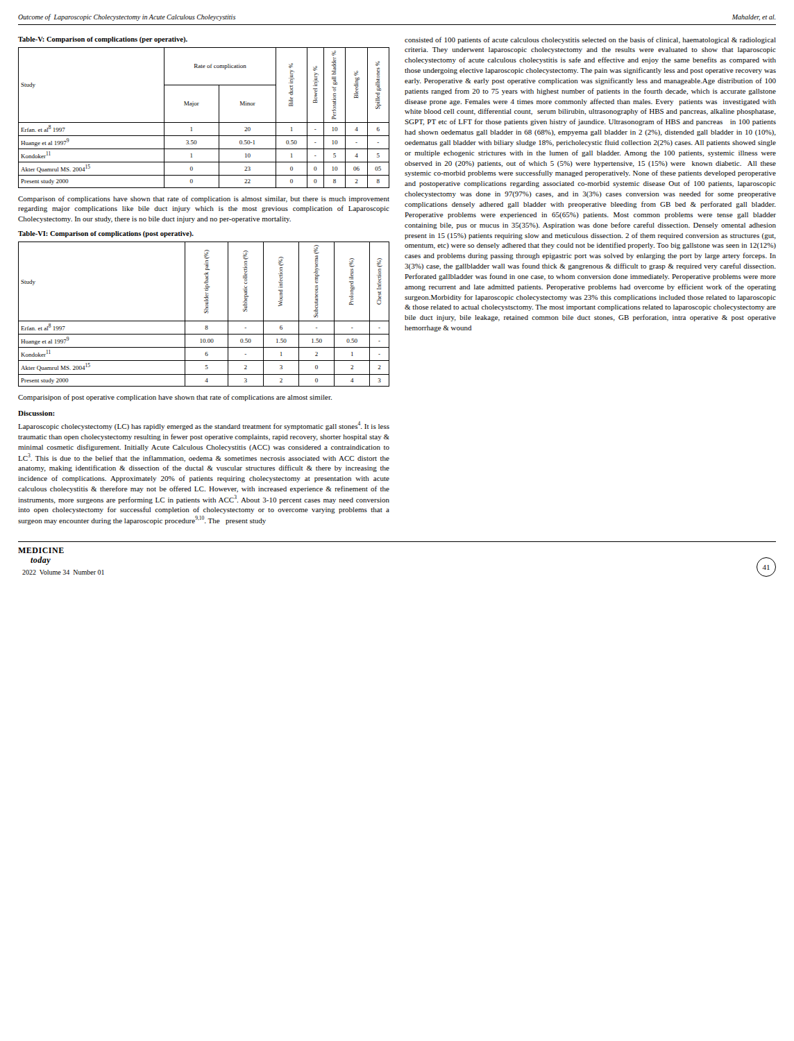Outcome of Laparoscopic Cholecystectomy in Acute Calculous Choleycystitis
Mahalder, et al.
Table-V: Comparison of complications (per operative).
| Study | Rate of complication | Bile duct injury % | Bowel injury % | Perforation of gall bladder % | Bleeding % | Spilled gallstones % |
| --- | --- | --- | --- | --- | --- | --- |
| Major | Minor |
| Erfan. et al 8 1997 | 1 | 20 | 1 | - | 10 | 4 | 6 |
| Huange et al 1997 9 | 3.50 | 0.50-1 | 0.50 | - | 10 | - | - |
| Kondoker 11 | 1 | 10 | 1 | - | 5 | 4 | 5 |
| Akter Quamrul MS. 2004 15 | 0 | 23 | 0 | 0 | 10 | 06 | 05 |
| Present study 2000 | 0 | 22 | 0 | 0 | 8 | 2 | 8 |
Comparison of complications have shown that rate of complication is almost similar, but there is much improvement regarding major complications like bile duct injury which is the most grevious complication of Laparoscopic Cholecystectomy. In our study, there is no bile duct injury and no per-operative mortality.
Table-VI: Comparison of complications (post operative).
| Study | Shoulder tip/back pain (%) | Subhepatic collection (%) | Wound infection (%) | Subcutaneous emphysema (%) | Prolonged ileus (%) | Chest Infection (%) |
| --- | --- | --- | --- | --- | --- | --- |
| Erfan. et al 8 1997 | 8 | - | 6 | - | - | - |
| Huange et al 1997 9 | 10.00 | 0.50 | 1.50 | 1.50 | 0.50 | - |
| Kondoker 11 | 6 | - | 1 | 2 | 1 | - |
| Akter Quamrul MS. 2004 15 | 5 | 2 | 3 | 0 | 2 | 2 |
| Present study 2000 | 4 | 3 | 2 | 0 | 4 | 3 |
Comparisipon of post operative complication have shown that rate of complications are almost similer.
Discussion:
Laparoscopic cholecystectomy (LC) has rapidly emerged as the standard treatment for symptomatic gall stones4. It is less traumatic than open cholecystectomy resulting in fewer post operative complaints, rapid recovery, shorter hospital stay & minimal cosmetic disfigurement. Initially Acute Calculous Cholecystitis (ACC) was considered a contraindication to LC3. This is due to the belief that the inflammation, oedema & sometimes necrosis associated with ACC distort the anatomy, making identification & dissection of the ductal & vuscular structures difficult & there by increasing the incidence of complications. Approximately 20% of patients requiring cholecystectomy at presentation with acute calculous cholecystitis & therefore may not be offered LC. However, with increased experience & refinement of the instruments, more surgeons are performing LC in patients with ACC3. About 3-10 percent cases may need conversion into open cholecystectomy for successful completion of cholecystectomy or to overcome varying problems that a surgeon may encounter during the laparoscopic procedure9,10. The present study
consisted of 100 patients of acute calculous cholecystitis selected on the basis of clinical, haematological & radiological criteria. They underwent laparoscopic cholecystectomy and the results were evaluated to show that laparoscopic cholecystectomy of acute calculous cholecystitis is safe and effective and enjoy the same benefits as compared with those undergoing elective laparoscopic cholecystectomy. The pain was significantly less and post operative recovery was early. Peroperative & early post operative complication was significantly less and manageable.Age distribution of 100 patients ranged from 20 to 75 years with highest number of patients in the fourth decade, which is accurate gallstone disease prone age. Females were 4 times more commonly affected than males. Every patients was investigated with white blood cell count, differential count, serum bilirubin, ultrasonography of HBS and pancreas, alkaline phosphatase, SGPT, PT etc of LFT for those patients given histry of jaundice. Ultrasonogram of HBS and pancreas in 100 patients had shown oedematus gall bladder in 68 (68%), empyema gall bladder in 2 (2%), distended gall bladder in 10 (10%), oedematus gall bladder with biliary sludge 18%, pericholecystic fluid collection 2(2%) cases. All patients showed single or multiple echogenic strictures with in the lumen of gall bladder. Among the 100 patients, systemic illness were observed in 20 (20%) patients, out of which 5 (5%) were hypertensive, 15 (15%) were known diabetic. All these systemic co-morbid problems were successfully managed peroperatively. None of these patients developed peroperative and postoperative complications regarding associated co-morbid systemic disease Out of 100 patients, laparoscopic cholecystectomy was done in 97(97%) cases, and in 3(3%) cases conversion was needed for some preoperative complications densely adhered gall bladder with preoperative bleeding from GB bed & perforated gall bladder. Peroperative problems were experienced in 65(65%) patients. Most common problems were tense gall bladder containing bile, pus or mucus in 35(35%). Aspiration was done before careful dissection. Densely omental adhesion present in 15 (15%) patients requiring slow and meticulous dissection. 2 of them required conversion as structures (gut, omentum, etc) were so densely adhered that they could not be identified properly. Too big gallstone was seen in 12(12%) cases and problems during passing through epigastric port was solved by enlarging the port by large artery forceps. In 3(3%) case, the gallbladder wall was found thick & gangrenous & difficult to grasp & required very careful dissection. Perforated gallbladder was found in one case, to whom conversion done immediately. Peroperative problems were more among recurrent and late admitted patients. Peroperative problems had overcome by efficient work of the operating surgeon.Morbidity for laparoscopic cholecystectomy was 23% this complications included those related to laparoscopic & those related to actual cholecystsctomy. The most important complications related to laparoscopic cholecystectomy are bile duct injury, bile leakage, retained common bile duct stones, GB perforation, intra operative & post operative hemorrhage & wound
MEDICINEtoday 2022 Volume 34 Number 01
41